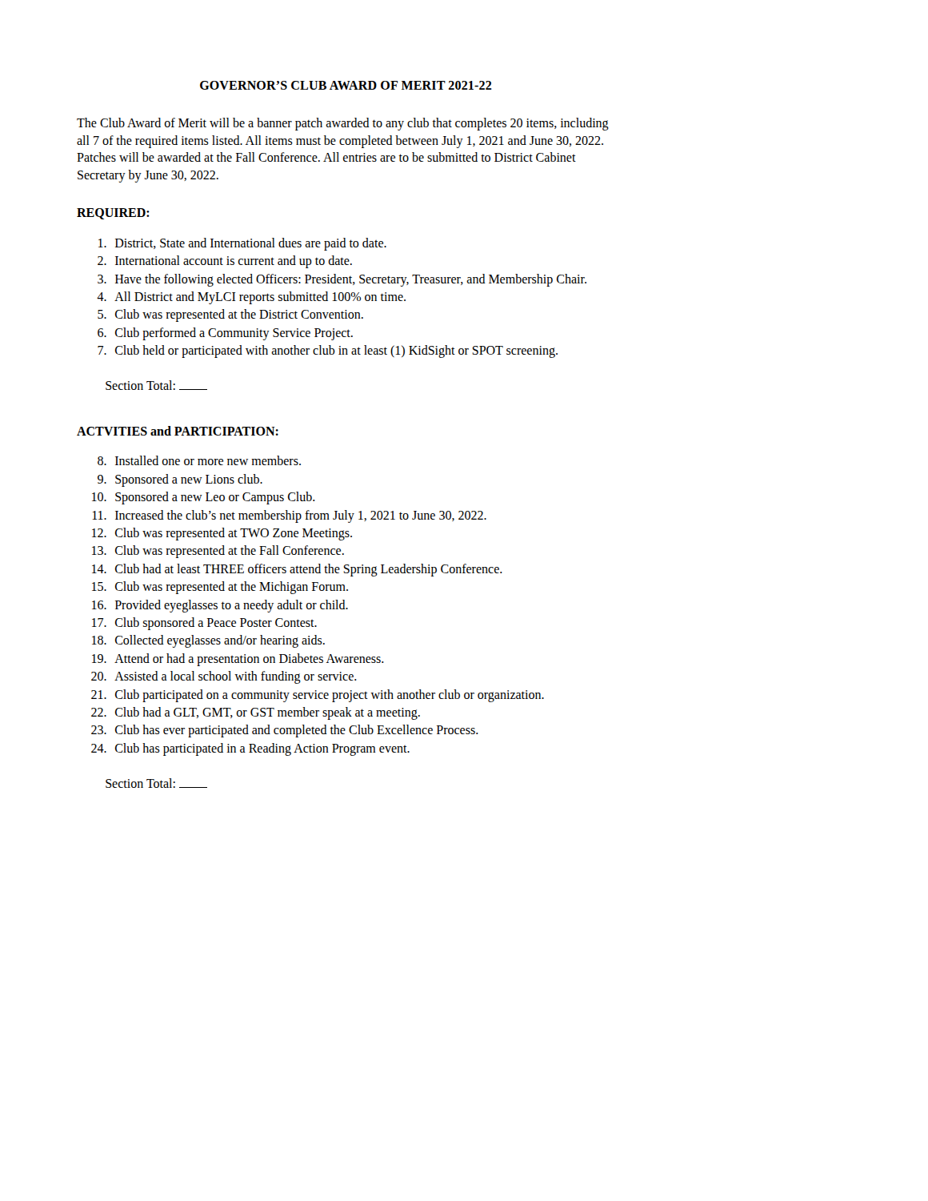GOVERNOR’S CLUB AWARD OF MERIT 2021-22
The Club Award of Merit will be a banner patch awarded to any club that completes 20 items, including all 7 of the required items listed. All items must be completed between July 1, 2021 and June 30, 2022. Patches will be awarded at the Fall Conference. All entries are to be submitted to District Cabinet Secretary by June 30, 2022.
REQUIRED:
District, State and International dues are paid to date.
International account is current and up to date.
Have the following elected Officers: President, Secretary, Treasurer, and Membership Chair.
All District and MyLCI reports submitted 100% on time.
Club was represented at the District Convention.
Club performed a Community Service Project.
Club held or participated with another club in at least (1) KidSight or SPOT screening.
Section Total:
ACTVITIES and PARTICIPATION:
Installed one or more new members.
Sponsored a new Lions club.
Sponsored a new Leo or Campus Club.
Increased the club’s net membership from July 1, 2021 to June 30, 2022.
Club was represented at TWO Zone Meetings.
Club was represented at the Fall Conference.
Club had at least THREE officers attend the Spring Leadership Conference.
Club was represented at the Michigan Forum.
Provided eyeglasses to a needy adult or child.
Club sponsored a Peace Poster Contest.
Collected eyeglasses and/or hearing aids.
Attend or had a presentation on Diabetes Awareness.
Assisted a local school with funding or service.
Club participated on a community service project with another club or organization.
Club had a GLT, GMT, or GST member speak at a meeting.
Club has ever participated and completed the Club Excellence Process.
Club has participated in a Reading Action Program event.
Section Total: